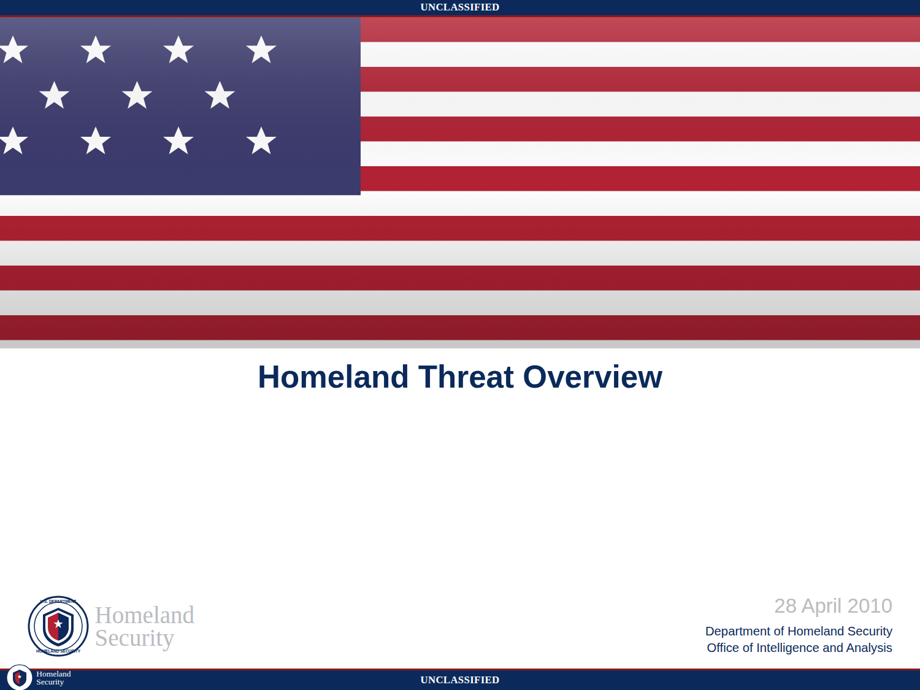UNCLASSIFIED
Homeland Threat Overview
Homeland Security
28 April 2010
Department of Homeland Security
Office of Intelligence and Analysis
Homeland Security
UNCLASSIFIED